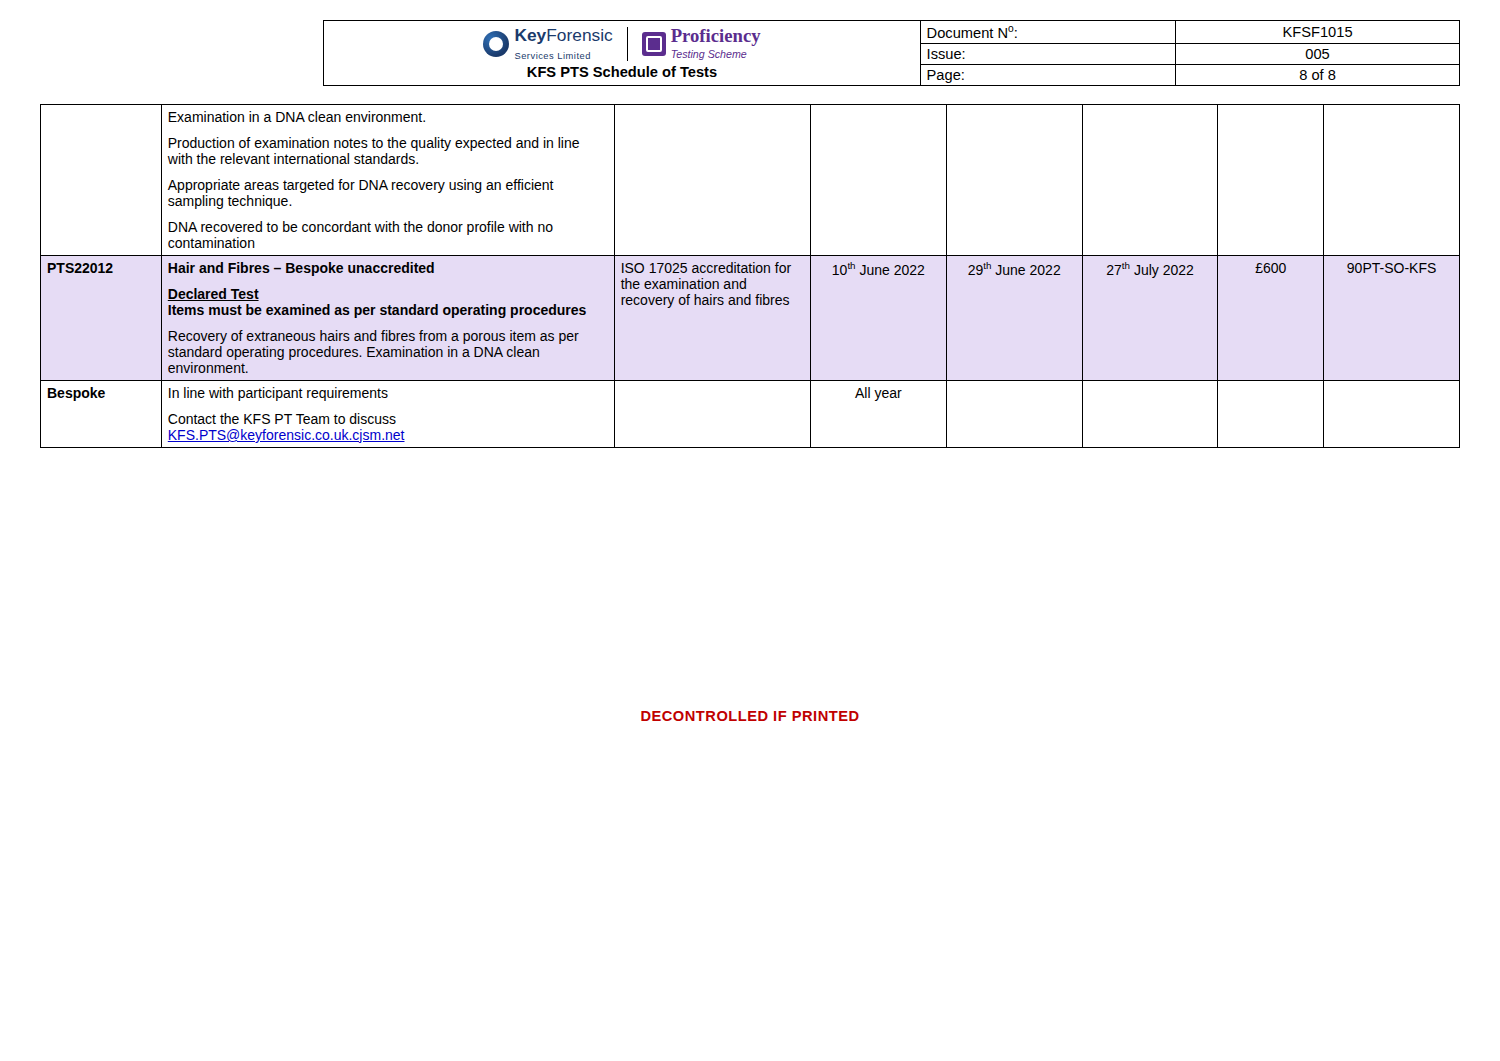| | Key Forensic Services Limited Proficiency Testing Scheme KFS PTS Schedule of Tests | Document N o : | KFSF1015 |
| Issue: | 005 |
| Page: | 8 of 8 |
| | Examination in a DNA clean environment. Production of examination notes to the quality expected and in line with the relevant international standards. Appropriate areas targeted for DNA recovery using an efficient sampling technique. DNA recovered to be concordant with the donor profile with no contamination | | | | | | |
| PTS22012 | Hair and Fibres – Bespoke unaccredited Declared Test Items must be examined as per standard operating procedures Recovery of extraneous hairs and fibres from a porous item as per standard operating procedures. Examination in a DNA clean environment. | ISO 17025 accreditation for the examination and recovery of hairs and fibres | 10 th June 2022 | 29 th June 2022 | 27 th July 2022 | £600 | 90PT-SO-KFS |
| Bespoke | In line with participant requirements Contact the KFS PT Team to discuss KFS.PTS@keyforensic.co.uk.cjsm.net | | All year | | | | |
DECONTROLLED IF PRINTED